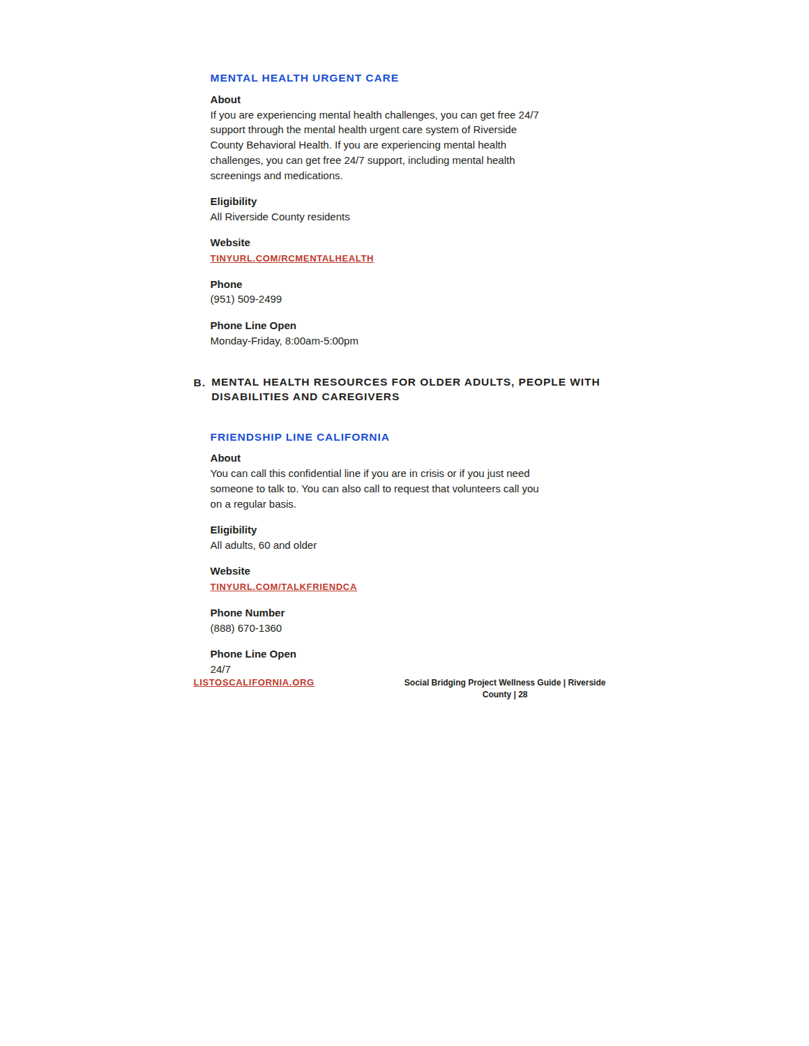Mental Health Urgent Care
About
If you are experiencing mental health challenges, you can get free 24/7 support through the mental health urgent care system of Riverside County Behavioral Health. If you are experiencing mental health challenges, you can get free 24/7 support, including mental health screenings and medications.
Eligibility
All Riverside County residents
Website
tinyurl.com/rcmentalhealth
Phone
(951) 509-2499
Phone Line Open
Monday-Friday, 8:00am-5:00pm
B.
Mental Health Resources for Older Adults, People with Disabilities and Caregivers
Friendship Line California
About
You can call this confidential line if you are in crisis or if you just need someone to talk to. You can also call to request that volunteers call you on a regular basis.
Eligibility
All adults, 60 and older
Website
tinyurl.com/talkfriendca
Phone Number
(888) 670-1360
Phone Line Open
24/7
ListosCalifornia.org Social Bridging Project Wellness Guide | Riverside County | 28